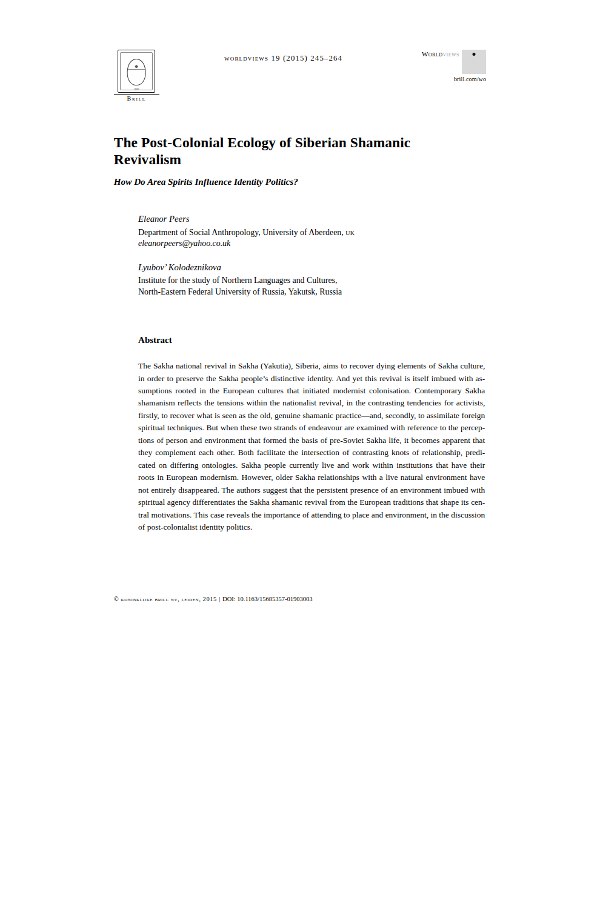1683
Brill
worldviews 19 (2015) 245–264
Worldviews
brill.com/wo
The Post-Colonial Ecology of Siberian Shamanic
Revivalism
How Do Area Spirits Influence Identity Politics?
Eleanor Peers
Department of Social Anthropology, University of Aberdeen, uk
eleanorpeers@yahoo.co.uk
Lyubov’ Kolodeznikova
Institute for the study of Northern Languages and Cultures,
North-Eastern Federal University of Russia, Yakutsk, Russia
Abstract
The Sakha national revival in Sakha (Yakutia), Siberia, aims to recover dying elements of Sakha culture, in order to preserve the Sakha people’s distinctive identity. And yet this revival is itself imbued with assumptions rooted in the European cultures that initiated modernist colonisation. Contemporary Sakha shamanism reflects the tensions within the nationalist revival, in the contrasting tendencies for activists, firstly, to recover what is seen as the old, genuine shamanic practice—and, secondly, to assimilate foreign spiritual techniques. But when these two strands of endeavour are examined with reference to the perceptions of person and environment that formed the basis of pre-Soviet Sakha life, it becomes apparent that they complement each other. Both facilitate the intersection of contrasting knots of relationship, predicated on differing ontologies. Sakha people currently live and work within institutions that have their roots in European modernism. However, older Sakha relationships with a live natural environment have not entirely disappeared. The authors suggest that the persistent presence of an environment imbued with spiritual agency differentiates the Sakha shamanic revival from the European traditions that shape its central motivations. This case reveals the importance of attending to place and environment, in the discussion of post-colonialist identity politics.
© koninklijke brill nv, leiden, 2015 | DOI: 10.1163/15685357-01903003